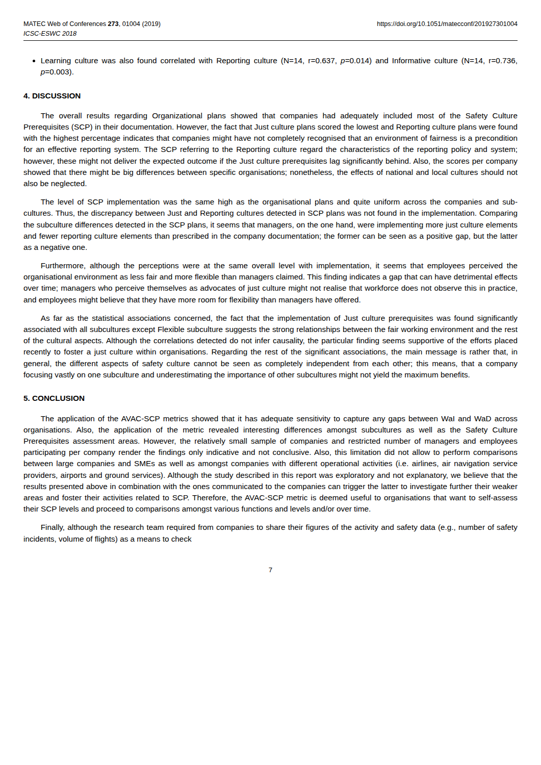MATEC Web of Conferences 273, 01004 (2019)
ICSC-ESWC 2018
https://doi.org/10.1051/matecconf/201927301004
Learning culture was also found correlated with Reporting culture (N=14, r=0.637, p=0.014) and Informative culture (N=14, r=0.736, p=0.003).
4. DISCUSSION
The overall results regarding Organizational plans showed that companies had adequately included most of the Safety Culture Prerequisites (SCP) in their documentation. However, the fact that Just culture plans scored the lowest and Reporting culture plans were found with the highest percentage indicates that companies might have not completely recognised that an environment of fairness is a precondition for an effective reporting system. The SCP referring to the Reporting culture regard the characteristics of the reporting policy and system; however, these might not deliver the expected outcome if the Just culture prerequisites lag significantly behind. Also, the scores per company showed that there might be big differences between specific organisations; nonetheless, the effects of national and local cultures should not also be neglected.
The level of SCP implementation was the same high as the organisational plans and quite uniform across the companies and sub-cultures. Thus, the discrepancy between Just and Reporting cultures detected in SCP plans was not found in the implementation. Comparing the subculture differences detected in the SCP plans, it seems that managers, on the one hand, were implementing more just culture elements and fewer reporting culture elements than prescribed in the company documentation; the former can be seen as a positive gap, but the latter as a negative one.
Furthermore, although the perceptions were at the same overall level with implementation, it seems that employees perceived the organisational environment as less fair and more flexible than managers claimed. This finding indicates a gap that can have detrimental effects over time; managers who perceive themselves as advocates of just culture might not realise that workforce does not observe this in practice, and employees might believe that they have more room for flexibility than managers have offered.
As far as the statistical associations concerned, the fact that the implementation of Just culture prerequisites was found significantly associated with all subcultures except Flexible subculture suggests the strong relationships between the fair working environment and the rest of the cultural aspects. Although the correlations detected do not infer causality, the particular finding seems supportive of the efforts placed recently to foster a just culture within organisations. Regarding the rest of the significant associations, the main message is rather that, in general, the different aspects of safety culture cannot be seen as completely independent from each other; this means, that a company focusing vastly on one subculture and underestimating the importance of other subcultures might not yield the maximum benefits.
5. CONCLUSION
The application of the AVAC-SCP metrics showed that it has adequate sensitivity to capture any gaps between WaI and WaD across organisations. Also, the application of the metric revealed interesting differences amongst subcultures as well as the Safety Culture Prerequisites assessment areas. However, the relatively small sample of companies and restricted number of managers and employees participating per company render the findings only indicative and not conclusive. Also, this limitation did not allow to perform comparisons between large companies and SMEs as well as amongst companies with different operational activities (i.e. airlines, air navigation service providers, airports and ground services). Although the study described in this report was exploratory and not explanatory, we believe that the results presented above in combination with the ones communicated to the companies can trigger the latter to investigate further their weaker areas and foster their activities related to SCP. Therefore, the AVAC-SCP metric is deemed useful to organisations that want to self-assess their SCP levels and proceed to comparisons amongst various functions and levels and/or over time.
Finally, although the research team required from companies to share their figures of the activity and safety data (e.g., number of safety incidents, volume of flights) as a means to check
7